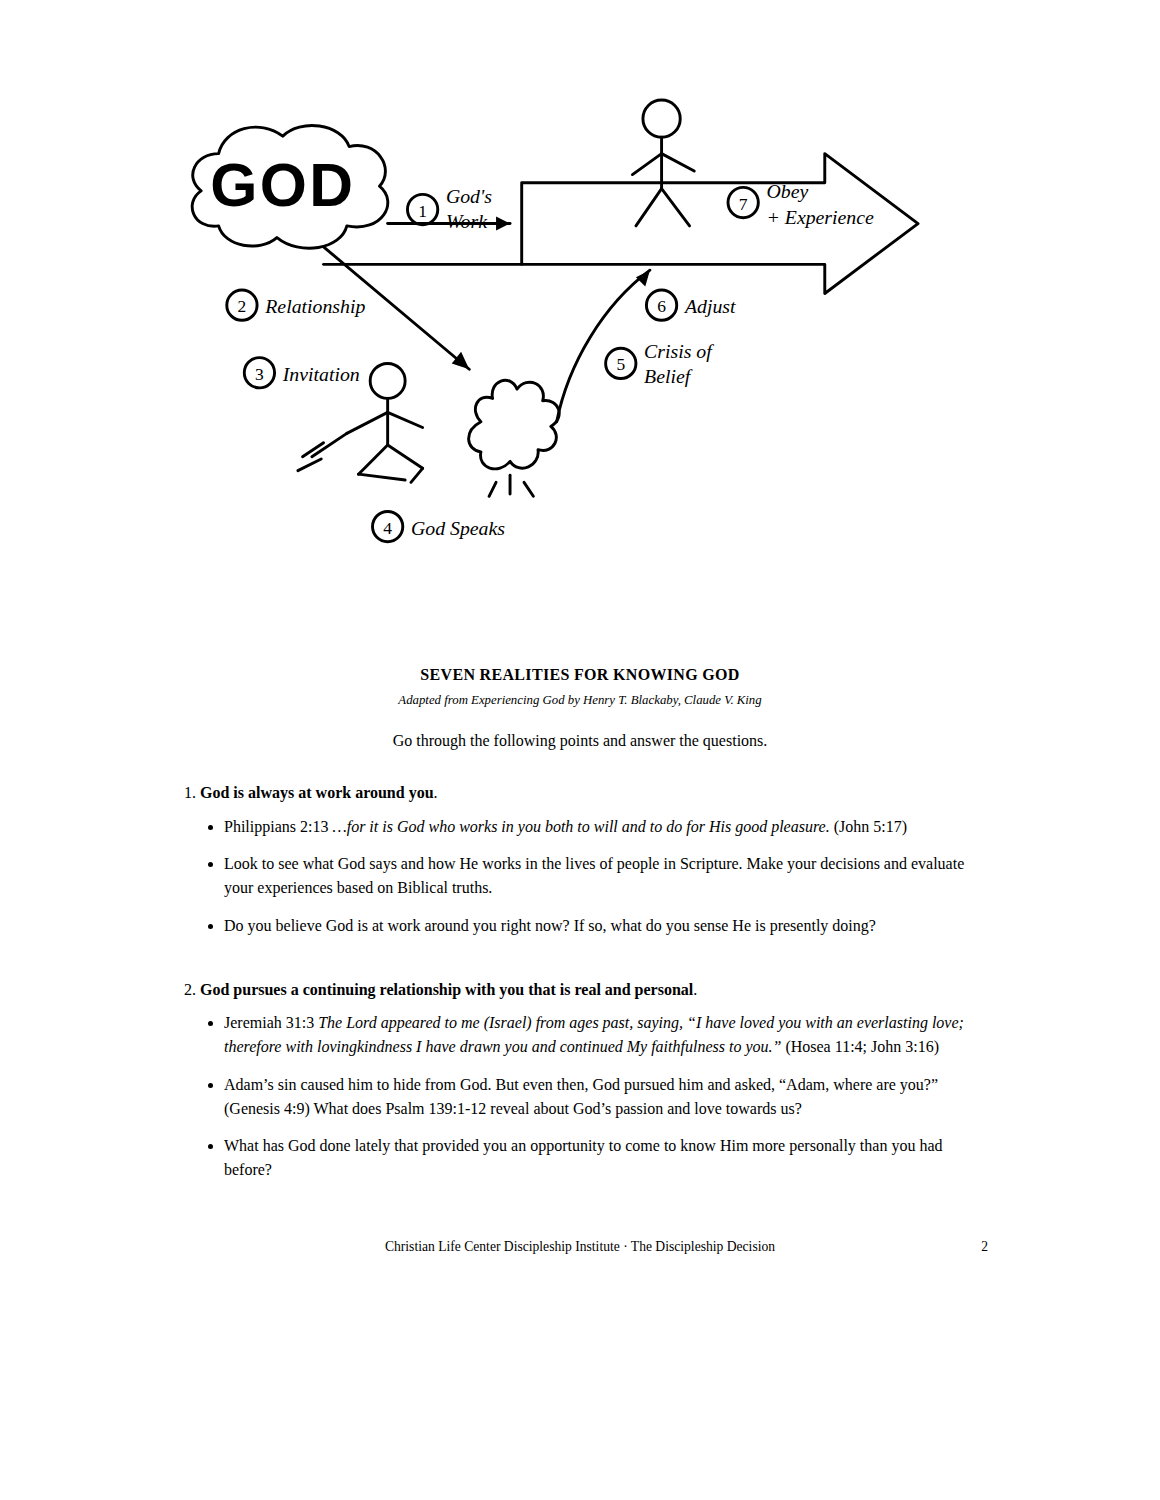GOD 1 God's Work 7 Obey + Experience 2 Relationship 3 Invitation 6 Adjust 5 Crisis of Belief 4 God Speaks
SEVEN REALITIES FOR KNOWING GOD
Adapted from Experiencing God by Henry T. Blackaby, Claude V. King
Go through the following points and answer the questions.
God is always at work around you.
Philippians 2:13 …for it is God who works in you both to will and to do for His good pleasure. (John 5:17)
Look to see what God says and how He works in the lives of people in Scripture. Make your decisions and evaluate your experiences based on Biblical truths.
Do you believe God is at work around you right now? If so, what do you sense He is presently doing?
God pursues a continuing relationship with you that is real and personal.
Jeremiah 31:3 The Lord appeared to me (Israel) from ages past, saying, “I have loved you with an everlasting love; therefore with lovingkindness I have drawn you and continued My faithfulness to you.” (Hosea 11:4; John 3:16)
Adam’s sin caused him to hide from God. But even then, God pursued him and asked, “Adam, where are you?” (Genesis 4:9) What does Psalm 139:1-12 reveal about God’s passion and love towards us?
What has God done lately that provided you an opportunity to come to know Him more personally than you had before?
Christian Life Center Discipleship Institute · The Discipleship Decision 2